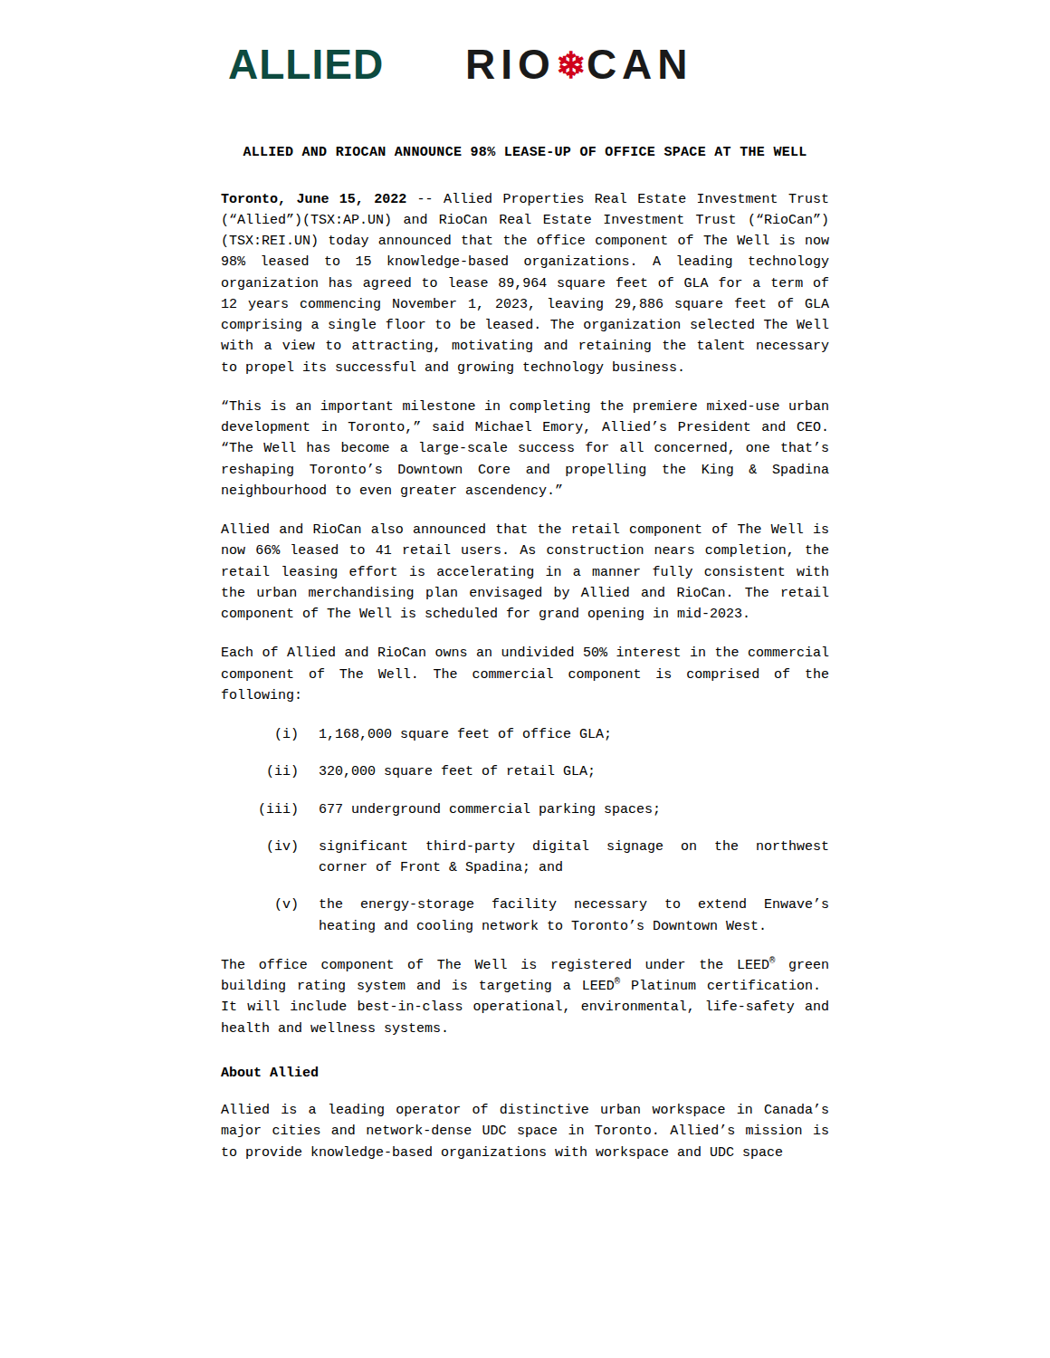ALLIED
RIO❄CAN
ALLIED AND RIOCAN ANNOUNCE 98% LEASE-UP OF OFFICE SPACE AT THE WELL
Toronto, June 15, 2022 -- Allied Properties Real Estate Investment Trust (“Allied”)(TSX:AP.UN) and RioCan Real Estate Investment Trust (“RioCan”)(TSX:REI.UN) today announced that the office component of The Well is now 98% leased to 15 knowledge-based organizations. A leading technology organization has agreed to lease 89,964 square feet of GLA for a term of 12 years commencing November 1, 2023, leaving 29,886 square feet of GLA comprising a single floor to be leased. The organization selected The Well with a view to attracting, motivating and retaining the talent necessary to propel its successful and growing technology business.
“This is an important milestone in completing the premiere mixed-use urban development in Toronto,” said Michael Emory, Allied’s President and CEO. “The Well has become a large-scale success for all concerned, one that’s reshaping Toronto’s Downtown Core and propelling the King & Spadina neighbourhood to even greater ascendency.”
Allied and RioCan also announced that the retail component of The Well is now 66% leased to 41 retail users. As construction nears completion, the retail leasing effort is accelerating in a manner fully consistent with the urban merchandising plan envisaged by Allied and RioCan. The retail component of The Well is scheduled for grand opening in mid-2023.
Each of Allied and RioCan owns an undivided 50% interest in the commercial component of The Well. The commercial component is comprised of the following:
(i) 1,168,000 square feet of office GLA;
(ii) 320,000 square feet of retail GLA;
(iii) 677 underground commercial parking spaces;
(iv) significant third-party digital signage on the northwest corner of Front & Spadina; and
(v) the energy-storage facility necessary to extend Enwave’s heating and cooling network to Toronto’s Downtown West.
The office component of The Well is registered under the LEED® green building rating system and is targeting a LEED® Platinum certification. It will include best-in-class operational, environmental, life-safety and health and wellness systems.
About Allied
Allied is a leading operator of distinctive urban workspace in Canada’s major cities and network-dense UDC space in Toronto. Allied’s mission is to provide knowledge-based organizations with workspace and UDC space